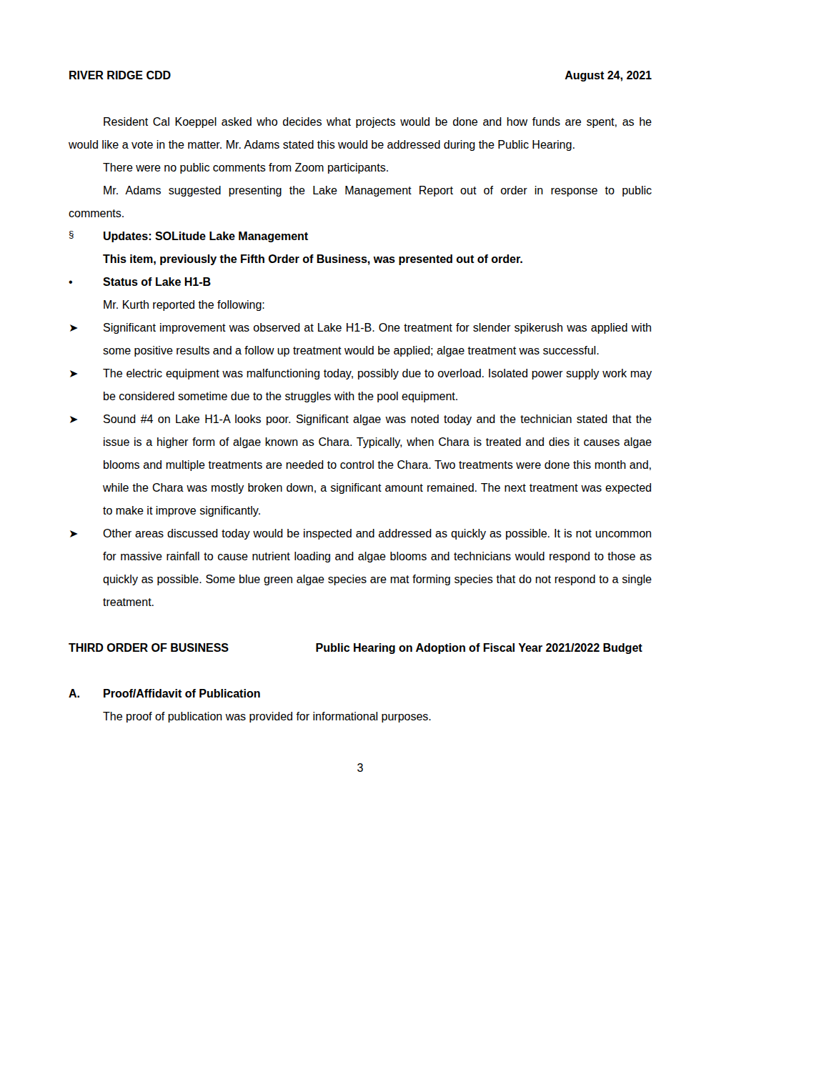RIVER RIDGE CDD August 24, 2021
Resident Cal Koeppel asked who decides what projects would be done and how funds are spent, as he would like a vote in the matter. Mr. Adams stated this would be addressed during the Public Hearing.
There were no public comments from Zoom participants.
Mr. Adams suggested presenting the Lake Management Report out of order in response to public comments.
§ Updates: SOLitude Lake Management
This item, previously the Fifth Order of Business, was presented out of order.
• Status of Lake H1-B
Mr. Kurth reported the following:
➤ Significant improvement was observed at Lake H1-B. One treatment for slender spikerush was applied with some positive results and a follow up treatment would be applied; algae treatment was successful.
➤ The electric equipment was malfunctioning today, possibly due to overload. Isolated power supply work may be considered sometime due to the struggles with the pool equipment.
➤ Sound #4 on Lake H1-A looks poor. Significant algae was noted today and the technician stated that the issue is a higher form of algae known as Chara. Typically, when Chara is treated and dies it causes algae blooms and multiple treatments are needed to control the Chara. Two treatments were done this month and, while the Chara was mostly broken down, a significant amount remained. The next treatment was expected to make it improve significantly.
➤ Other areas discussed today would be inspected and addressed as quickly as possible. It is not uncommon for massive rainfall to cause nutrient loading and algae blooms and technicians would respond to those as quickly as possible. Some blue green algae species are mat forming species that do not respond to a single treatment.
THIRD ORDER OF BUSINESS Public Hearing on Adoption of Fiscal Year 2021/2022 Budget
A. Proof/Affidavit of Publication
The proof of publication was provided for informational purposes.
3